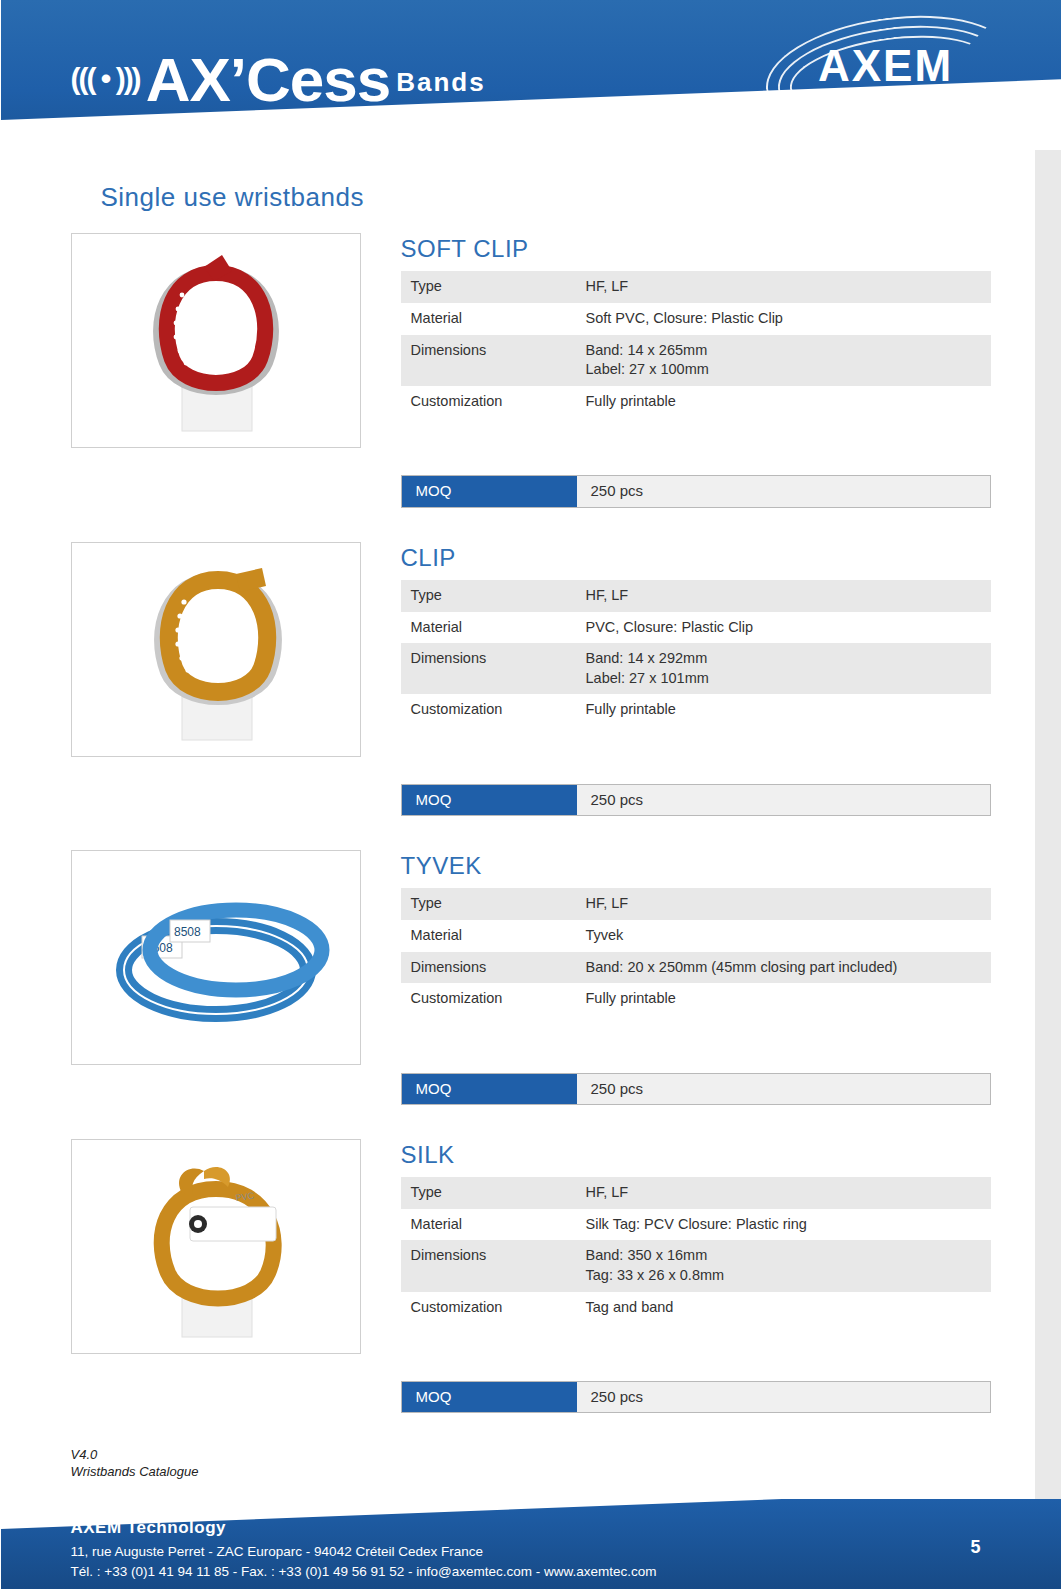((( • ))) AX’Cess Bands
AXEM
Technology
Single use wristbands
SOFT CLIP
| Type | HF, LF |
| Material | Soft PVC, Closure: Plastic Clip |
| Dimensions | Band: 14 x 265mm Label: 27 x 100mm |
| Customization | Fully printable |
MOQ
250 pcs
CLIP
| Type | HF, LF |
| Material | PVC, Closure: Plastic Clip |
| Dimensions | Band: 14 x 292mm Label: 27 x 101mm |
| Customization | Fully printable |
MOQ
250 pcs
8508 8508
TYVEK
| Type | HF, LF |
| Material | Tyvek |
| Dimensions | Band: 20 x 250mm (45mm closing part included) |
| Customization | Fully printable |
MOQ
250 pcs
PVC
SILK
| Type | HF, LF |
| Material | Silk Tag: PCV Closure: Plastic ring |
| Dimensions | Band: 350 x 16mm Tag: 33 x 26 x 0.8mm |
| Customization | Tag and band |
MOQ
250 pcs
V4.0
Wristbands Catalogue
AXEM Technology
11, rue Auguste Perret - ZAC Europarc - 94042 Créteil Cedex France
Tél. : +33 (0)1 41 94 11 85 - Fax. : +33 (0)1 49 56 91 52 - info@axemtec.com - www.axemtec.com
5